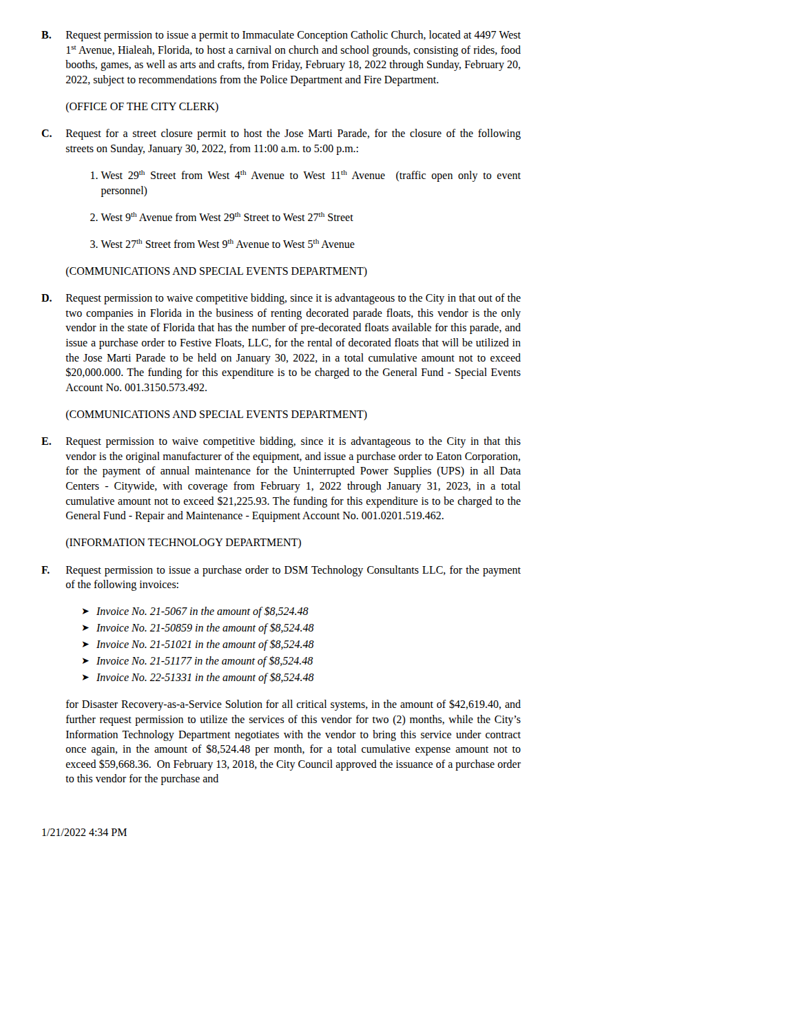B.
Request permission to issue a permit to Immaculate Conception Catholic Church, located at 4497 West 1st Avenue, Hialeah, Florida, to host a carnival on church and school grounds, consisting of rides, food booths, games, as well as arts and crafts, from Friday, February 18, 2022 through Sunday, February 20, 2022, subject to recommendations from the Police Department and Fire Department.
(OFFICE OF THE CITY CLERK)
C.
Request for a street closure permit to host the Jose Marti Parade, for the closure of the following streets on Sunday, January 30, 2022, from 11:00 a.m. to 5:00 p.m.:
West 29th Street from West 4th Avenue to West 11th Avenue (traffic open only to event personnel)
West 9th Avenue from West 29th Street to West 27th Street
West 27th Street from West 9th Avenue to West 5th Avenue
(COMMUNICATIONS AND SPECIAL EVENTS DEPARTMENT)
D.
Request permission to waive competitive bidding, since it is advantageous to the City in that out of the two companies in Florida in the business of renting decorated parade floats, this vendor is the only vendor in the state of Florida that has the number of pre-decorated floats available for this parade, and issue a purchase order to Festive Floats, LLC, for the rental of decorated floats that will be utilized in the Jose Marti Parade to be held on January 30, 2022, in a total cumulative amount not to exceed $20,000.000. The funding for this expenditure is to be charged to the General Fund - Special Events Account No. 001.3150.573.492.
(COMMUNICATIONS AND SPECIAL EVENTS DEPARTMENT)
E.
Request permission to waive competitive bidding, since it is advantageous to the City in that this vendor is the original manufacturer of the equipment, and issue a purchase order to Eaton Corporation, for the payment of annual maintenance for the Uninterrupted Power Supplies (UPS) in all Data Centers - Citywide, with coverage from February 1, 2022 through January 31, 2023, in a total cumulative amount not to exceed $21,225.93. The funding for this expenditure is to be charged to the General Fund - Repair and Maintenance - Equipment Account No. 001.0201.519.462.
(INFORMATION TECHNOLOGY DEPARTMENT)
F.
Request permission to issue a purchase order to DSM Technology Consultants LLC, for the payment of the following invoices:
Invoice No. 21-5067 in the amount of $8,524.48
Invoice No. 21-50859 in the amount of $8,524.48
Invoice No. 21-51021 in the amount of $8,524.48
Invoice No. 21-51177 in the amount of $8,524.48
Invoice No. 22-51331 in the amount of $8,524.48
for Disaster Recovery-as-a-Service Solution for all critical systems, in the amount of $42,619.40, and further request permission to utilize the services of this vendor for two (2) months, while the City’s Information Technology Department negotiates with the vendor to bring this service under contract once again, in the amount of $8,524.48 per month, for a total cumulative expense amount not to exceed $59,668.36. On February 13, 2018, the City Council approved the issuance of a purchase order to this vendor for the purchase and
1/21/2022 4:34 PM